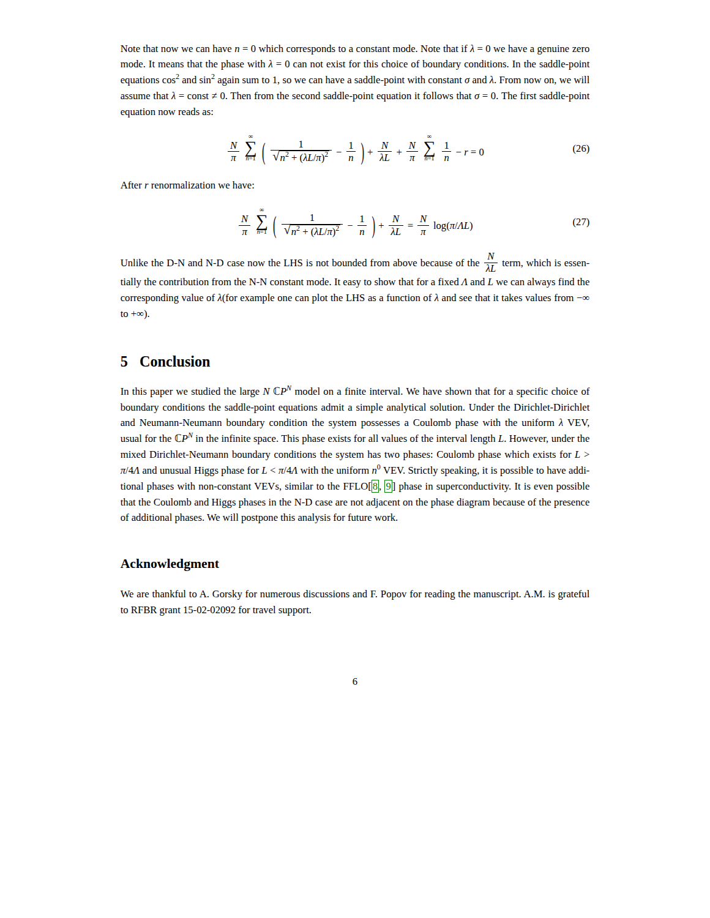Note that now we can have n = 0 which corresponds to a constant mode. Note that if λ = 0 we have a genuine zero mode. It means that the phase with λ = 0 can not exist for this choice of boundary conditions. In the saddle-point equations cos2 and sin2 again sum to 1, so we can have a saddle-point with constant σ and λ. From now on, we will assume that λ = const ≠ 0. Then from the second saddle-point equation it follows that σ = 0. The first saddle-point equation now reads as:
Nπ ∞∑n=1 ( 1 n2 + (λL/π)2 − 1 n ) + NλL + Nπ ∞∑n=1 1 n − r = 0 (26)
After r renormalization we have:
Nπ ∞∑n=1 ( 1 n2 + (λL/π)2 − 1 n ) + NλL = Nπ log(π/ΛL) (27)
Unlike the D-N and N-D case now the LHS is not bounded from above because of the NλL term, which is essentially the contribution from the N-N constant mode. It easy to show that for a fixed Λ and L we can always find the corresponding value of λ(for example one can plot the LHS as a function of λ and see that it takes values from −∞ to +∞).
5 Conclusion
In this paper we studied the large N ℂPN model on a finite interval. We have shown that for a specific choice of boundary conditions the saddle-point equations admit a simple analytical solution. Under the Dirichlet-Dirichlet and Neumann-Neumann boundary condition the system possesses a Coulomb phase with the uniform λ VEV, usual for the ℂPN in the infinite space. This phase exists for all values of the interval length L. However, under the mixed Dirichlet-Neumann boundary conditions the system has two phases: Coulomb phase which exists for L > π/4Λ and unusual Higgs phase for L < π/4Λ with the uniform n0 VEV. Strictly speaking, it is possible to have additional phases with non-constant VEVs, similar to the FFLO[8, 9] phase in superconductivity. It is even possible that the Coulomb and Higgs phases in the N-D case are not adjacent on the phase diagram because of the presence of additional phases. We will postpone this analysis for future work.
Acknowledgment
We are thankful to A. Gorsky for numerous discussions and F. Popov for reading the manuscript. A.M. is grateful to RFBR grant 15-02-02092 for travel support.
6